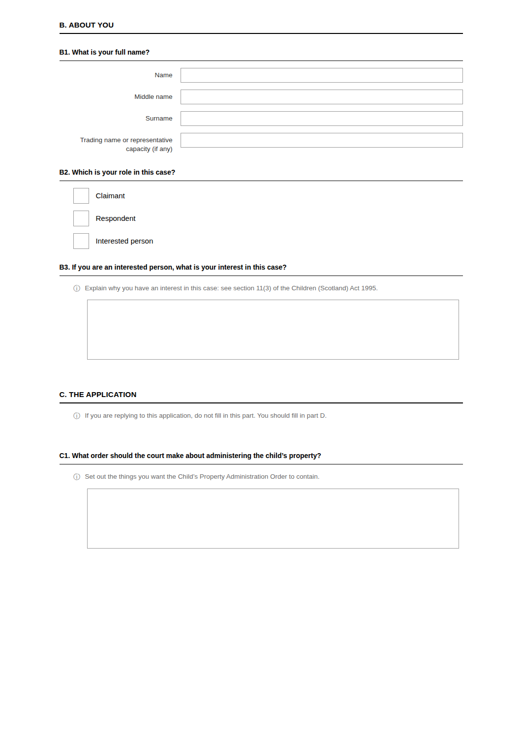B. ABOUT YOU
B1. What is your full name?
Name
Middle name
Surname
Trading name or representative capacity (if any)
B2. Which is your role in this case?
Claimant
Respondent
Interested person
B3. If you are an interested person, what is your interest in this case?
ⓘ Explain why you have an interest in this case: see section 11(3) of the Children (Scotland) Act 1995.
C. THE APPLICATION
ⓘ If you are replying to this application, do not fill in this part. You should fill in part D.
C1. What order should the court make about administering the child’s property?
ⓘ Set out the things you want the Child’s Property Administration Order to contain.